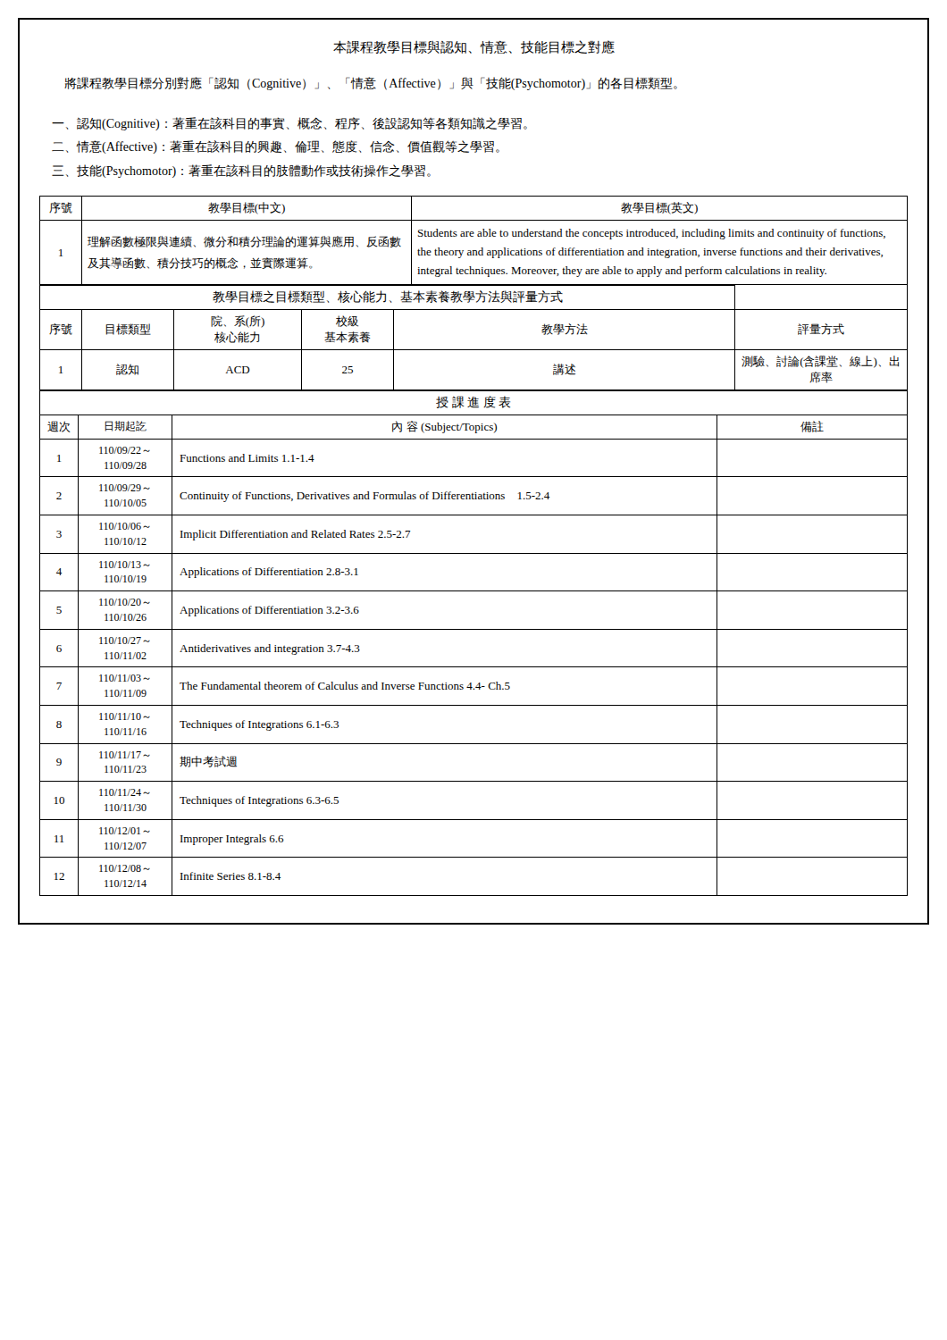本課程教學目標與認知、情意、技能目標之對應
　　將課程教學目標分別對應「認知（Cognitive）」、「情意（Affective）」與「技能(Psychomotor)」的各目標類型。
一、認知(Cognitive)：著重在該科目的事實、概念、程序、後設認知等各類知識之學習。
二、情意(Affective)：著重在該科目的興趣、倫理、態度、信念、價值觀等之學習。
三、技能(Psychomotor)：著重在該科目的肢體動作或技術操作之學習。
| 序號 | 教學目標(中文) | 教學目標(英文) |
| --- | --- | --- |
| 1 | 理解函數極限與連續、微分和積分理論的運算與應用、反函數及其導函數、積分技巧的概念，並實際運算。 | Students are able to understand the concepts introduced, including limits and continuity of functions, the theory and applications of differentiation and integration, inverse functions and their derivatives, integral techniques. Moreover, they are able to apply and perform calculations in reality. |
| 教學目標之目標類型、核心能力、基本素養教學方法與評量方式 |
| 序號 | 目標類型 | 院、系(所) 核心能力 | 校級 基本素養 | 教學方法 | 評量方式 |
| 1 | 認知 | ACD | 25 | 講述 | 測驗、討論(含課堂、線上)、出席率 |
| 授 課 進 度 表 |
| 週次 | 日期起訖 | 內 容 (Subject/Topics) | 備註 |
| 1 | 110/09/22～ 110/09/28 | Functions and Limits 1.1-1.4 | |
| 2 | 110/09/29～ 110/10/05 | Continuity of Functions, Derivatives and Formulas of Differentiations 1.5-2.4 | |
| 3 | 110/10/06～ 110/10/12 | Implicit Differentiation and Related Rates 2.5-2.7 | |
| 4 | 110/10/13～ 110/10/19 | Applications of Differentiation 2.8-3.1 | |
| 5 | 110/10/20～ 110/10/26 | Applications of Differentiation 3.2-3.6 | |
| 6 | 110/10/27～ 110/11/02 | Antiderivatives and integration 3.7-4.3 | |
| 7 | 110/11/03～ 110/11/09 | The Fundamental theorem of Calculus and Inverse Functions 4.4- Ch.5 | |
| 8 | 110/11/10～ 110/11/16 | Techniques of Integrations 6.1-6.3 | |
| 9 | 110/11/17～ 110/11/23 | 期中考試週 | |
| 10 | 110/11/24～ 110/11/30 | Techniques of Integrations 6.3-6.5 | |
| 11 | 110/12/01～ 110/12/07 | Improper Integrals 6.6 | |
| 12 | 110/12/08～ 110/12/14 | Infinite Series 8.1-8.4 | |